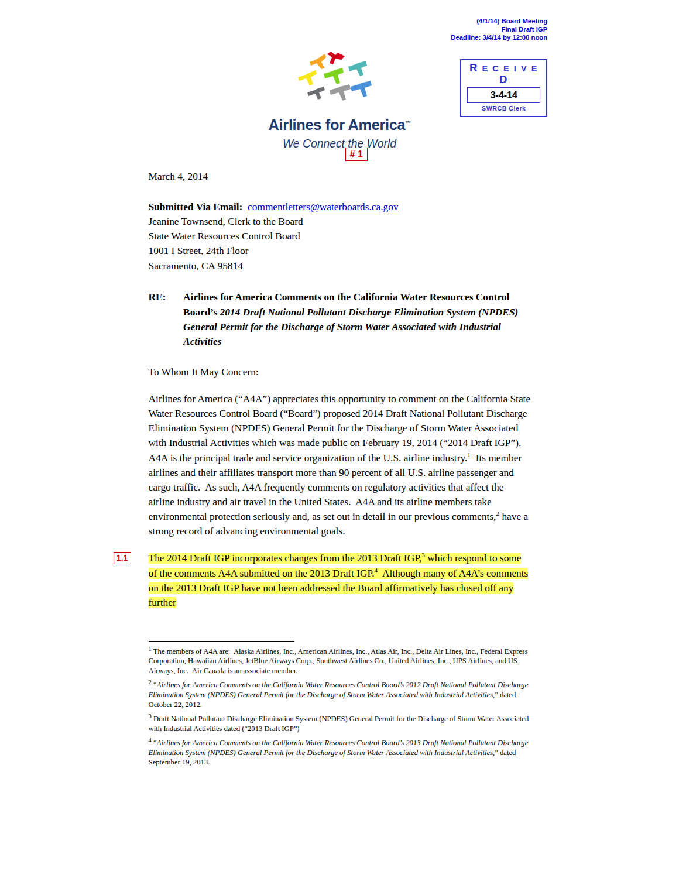(4/1/14) Board Meeting
Final Draft IGP
Deadline: 3/4/14 by 12:00 noon
R E C E I V E D
3-4-14
SWRCB Clerk
Airlines for America™
We Connect the World
# 1
March 4, 2014
Submitted Via Email: commentletters@waterboards.ca.gov
Jeanine Townsend, Clerk to the Board
State Water Resources Control Board
1001 I Street, 24th Floor
Sacramento, CA 95814
RE:
Airlines for America Comments on the California Water Resources Control Board’s 2014 Draft National Pollutant Discharge Elimination System (NPDES) General Permit for the Discharge of Storm Water Associated with Industrial Activities
To Whom It May Concern:
Airlines for America (“A4A”) appreciates this opportunity to comment on the California State Water Resources Control Board (“Board”) proposed 2014 Draft National Pollutant Discharge Elimination System (NPDES) General Permit for the Discharge of Storm Water Associated with Industrial Activities which was made public on February 19, 2014 (“2014 Draft IGP”). A4A is the principal trade and service organization of the U.S. airline industry.1 Its member airlines and their affiliates transport more than 90 percent of all U.S. airline passenger and cargo traffic. As such, A4A frequently comments on regulatory activities that affect the airline industry and air travel in the United States. A4A and its airline members take environmental protection seriously and, as set out in detail in our previous comments,2 have a strong record of advancing environmental goals.
1.1
The 2014 Draft IGP incorporates changes from the 2013 Draft IGP,3 which respond to some of the comments A4A submitted on the 2013 Draft IGP.4 Although many of A4A’s comments on the 2013 Draft IGP have not been addressed the Board affirmatively has closed off any further
1 The members of A4A are: Alaska Airlines, Inc., American Airlines, Inc., Atlas Air, Inc., Delta Air Lines, Inc., Federal Express Corporation, Hawaiian Airlines, JetBlue Airways Corp., Southwest Airlines Co., United Airlines, Inc., UPS Airlines, and US Airways, Inc. Air Canada is an associate member.
2 “Airlines for America Comments on the California Water Resources Control Board’s 2012 Draft National Pollutant Discharge Elimination System (NPDES) General Permit for the Discharge of Storm Water Associated with Industrial Activities,” dated October 22, 2012.
3 Draft National Pollutant Discharge Elimination System (NPDES) General Permit for the Discharge of Storm Water Associated with Industrial Activities dated (“2013 Draft IGP”)
4 “Airlines for America Comments on the California Water Resources Control Board’s 2013 Draft National Pollutant Discharge Elimination System (NPDES) General Permit for the Discharge of Storm Water Associated with Industrial Activities,” dated September 19, 2013.